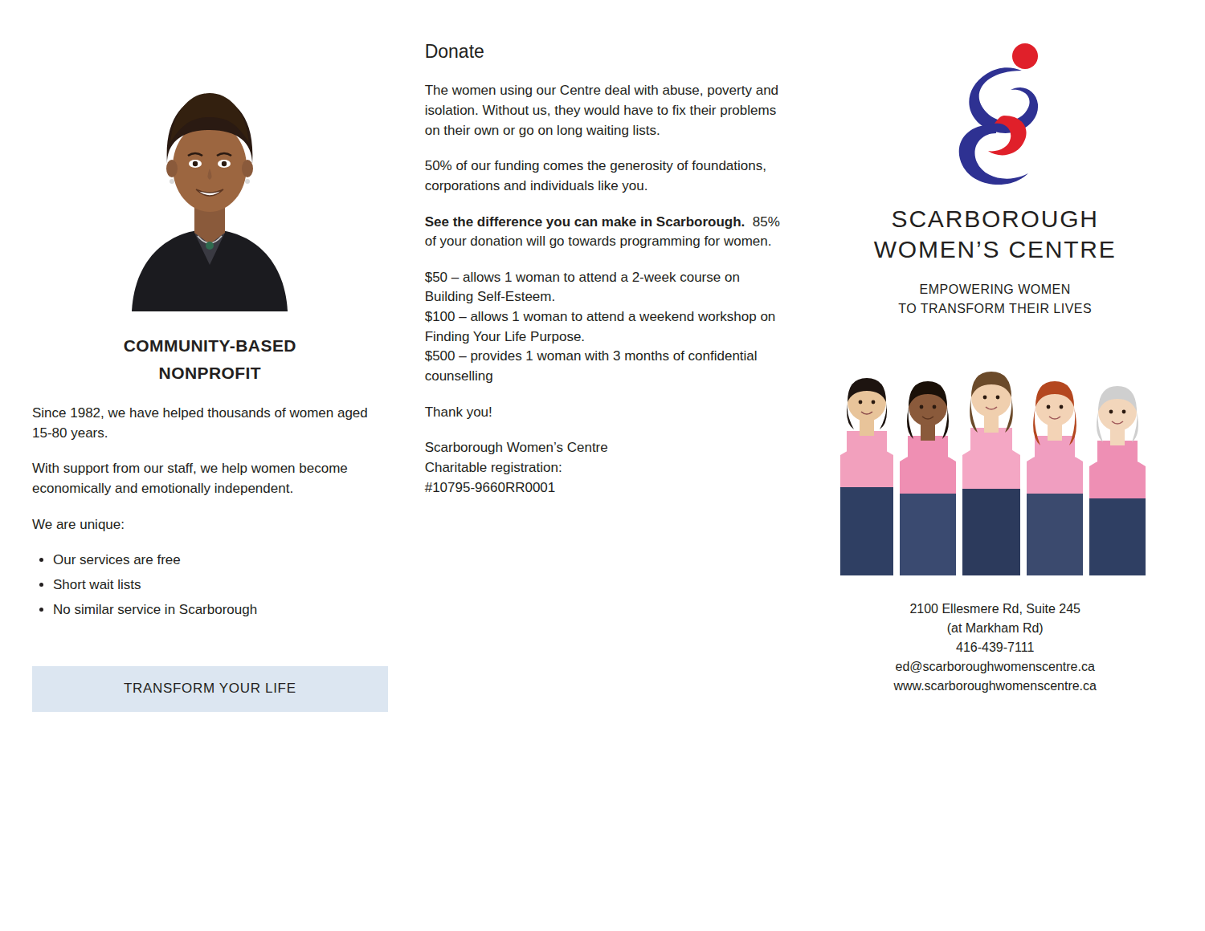COMMUNITY-BASED
NONPROFIT
Since 1982, we have helped thousands of women aged 15-80 years.
With support from our staff, we help women become economically and emotionally independent.
We are unique:
Our services are free
Short wait lists
No similar service in Scarborough
TRANSFORM YOUR LIFE
Donate
The women using our Centre deal with abuse, poverty and isolation. Without us, they would have to fix their problems on their own or go on long waiting lists.
50% of our funding comes the generosity of foundations, corporations and individuals like you.
See the difference you can make in Scarborough. 85% of your donation will go towards programming for women.
$50 – allows 1 woman to attend a 2-week course on Building Self-Esteem.
$100 – allows 1 woman to attend a weekend workshop on Finding Your Life Purpose.
$500 – provides 1 woman with 3 months of confidential counselling
Thank you!
Scarborough Women’s Centre
Charitable registration:
#10795-9660RR0001
SCARBOROUGH
WOMEN’S CENTRE
EMPOWERING WOMEN
TO TRANSFORM THEIR LIVES
2100 Ellesmere Rd, Suite 245
(at Markham Rd)
416-439-7111
ed@scarboroughwomenscentre.ca
www.scarboroughwomenscentre.ca